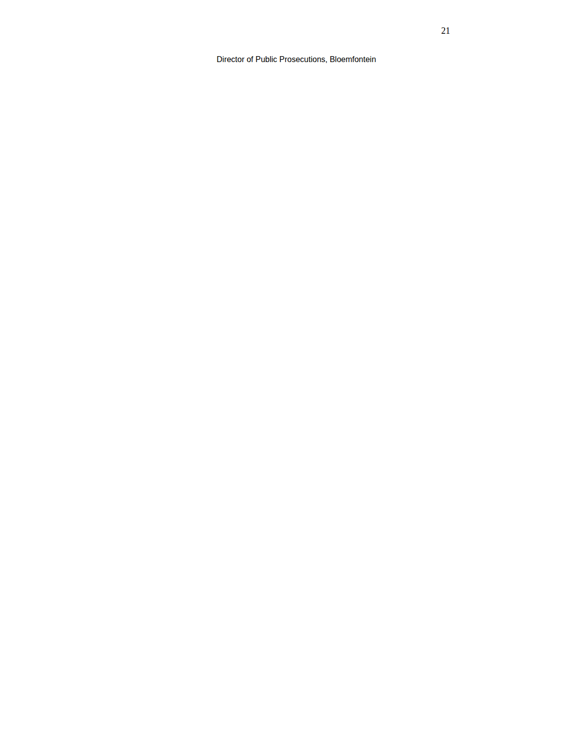21
Director of Public Prosecutions, Bloemfontein